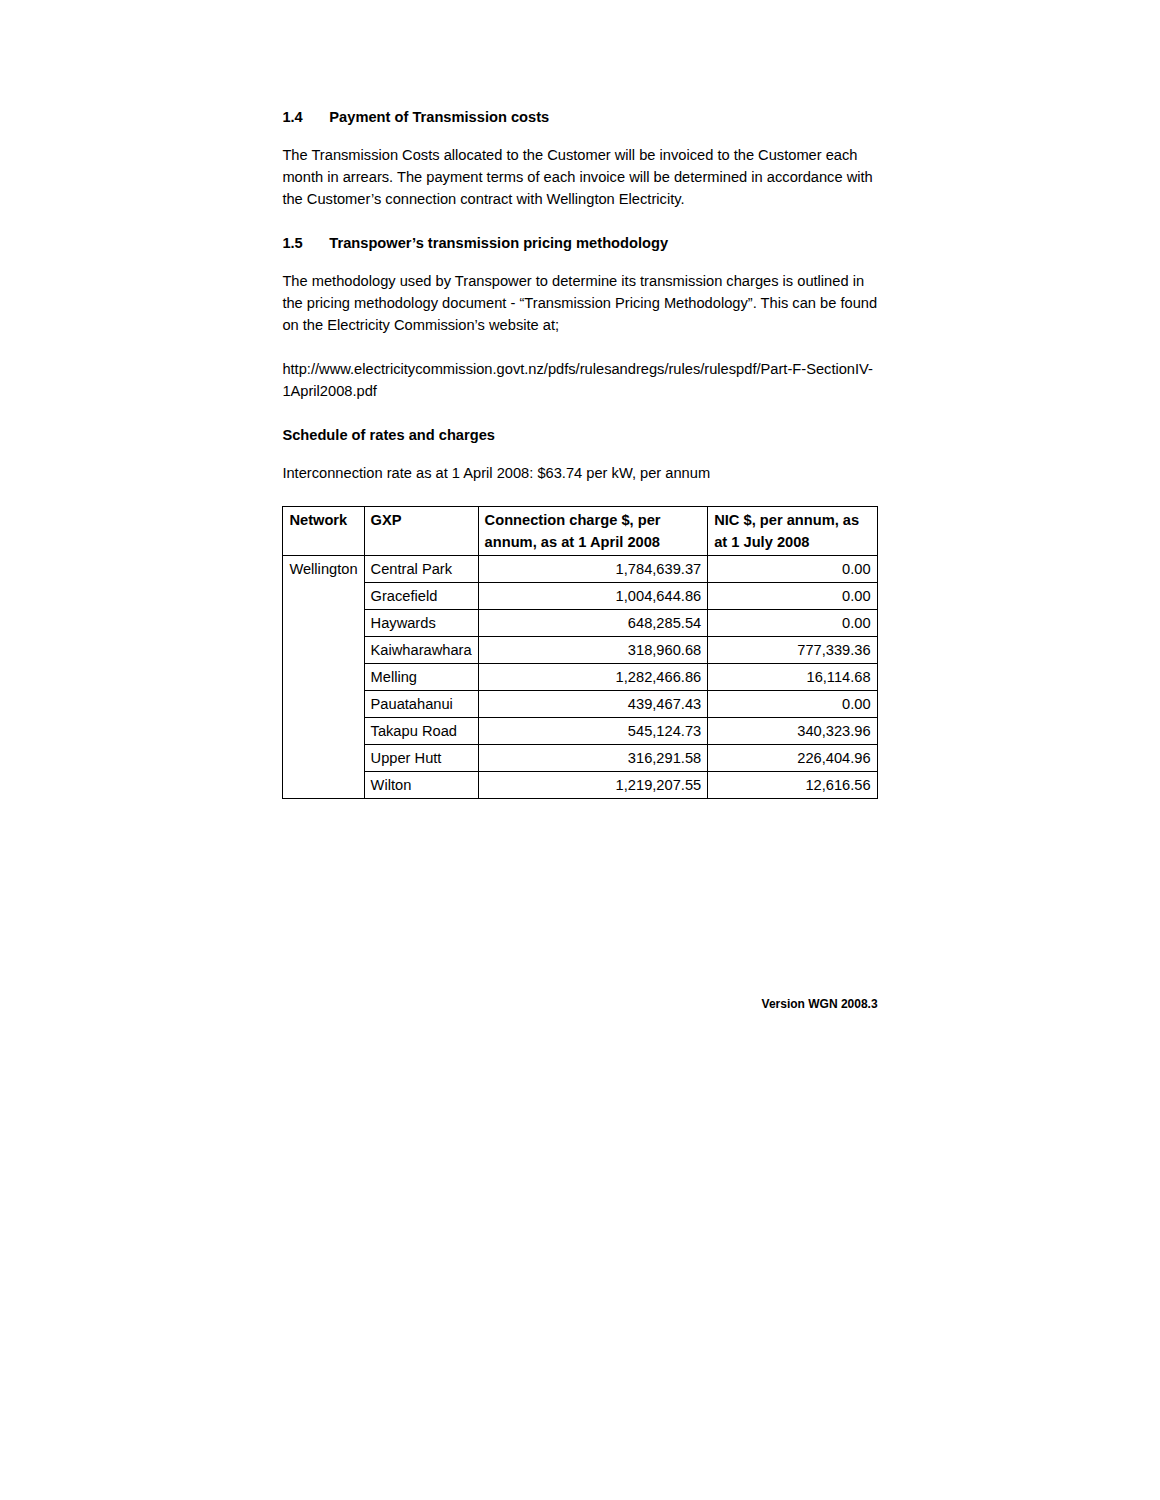1.4 Payment of Transmission costs
The Transmission Costs allocated to the Customer will be invoiced to the Customer each month in arrears. The payment terms of each invoice will be determined in accordance with the Customer’s connection contract with Wellington Electricity.
1.5 Transpower’s transmission pricing methodology
The methodology used by Transpower to determine its transmission charges is outlined in the pricing methodology document - “Transmission Pricing Methodology”. This can be found on the Electricity Commission’s website at;
http://www.electricitycommission.govt.nz/pdfs/rulesandregs/rules/rulespdf/Part-F-SectionIV-1April2008.pdf
Schedule of rates and charges
Interconnection rate as at 1 April 2008: $63.74 per kW, per annum
| Network | GXP | Connection charge $, per annum, as at 1 April 2008 | NIC $, per annum, as at 1 July 2008 |
| --- | --- | --- | --- |
| Wellington | Central Park | 1,784,639.37 | 0.00 |
| Gracefield | 1,004,644.86 | 0.00 |
| Haywards | 648,285.54 | 0.00 |
| Kaiwharawhara | 318,960.68 | 777,339.36 |
| Melling | 1,282,466.86 | 16,114.68 |
| Pauatahanui | 439,467.43 | 0.00 |
| Takapu Road | 545,124.73 | 340,323.96 |
| Upper Hutt | 316,291.58 | 226,404.96 |
| Wilton | 1,219,207.55 | 12,616.56 |
Version WGN 2008.3